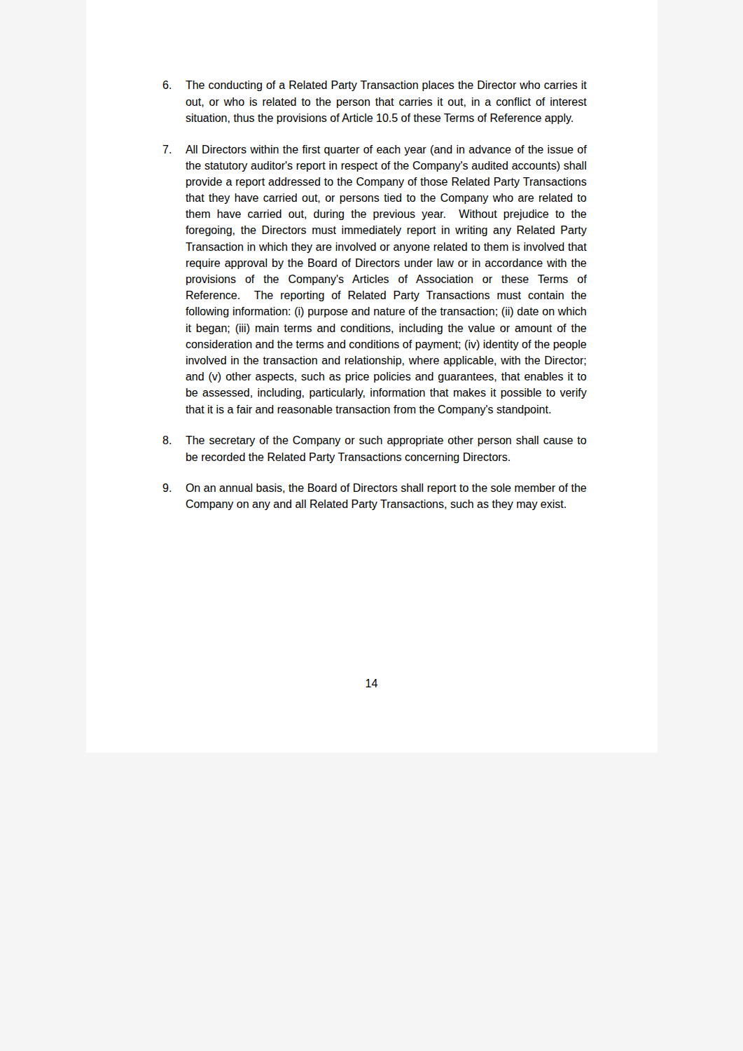The conducting of a Related Party Transaction places the Director who carries it out, or who is related to the person that carries it out, in a conflict of interest situation, thus the provisions of Article 10.5 of these Terms of Reference apply.
All Directors within the first quarter of each year (and in advance of the issue of the statutory auditor's report in respect of the Company's audited accounts) shall provide a report addressed to the Company of those Related Party Transactions that they have carried out, or persons tied to the Company who are related to them have carried out, during the previous year. Without prejudice to the foregoing, the Directors must immediately report in writing any Related Party Transaction in which they are involved or anyone related to them is involved that require approval by the Board of Directors under law or in accordance with the provisions of the Company's Articles of Association or these Terms of Reference. The reporting of Related Party Transactions must contain the following information: (i) purpose and nature of the transaction; (ii) date on which it began; (iii) main terms and conditions, including the value or amount of the consideration and the terms and conditions of payment; (iv) identity of the people involved in the transaction and relationship, where applicable, with the Director; and (v) other aspects, such as price policies and guarantees, that enables it to be assessed, including, particularly, information that makes it possible to verify that it is a fair and reasonable transaction from the Company's standpoint.
The secretary of the Company or such appropriate other person shall cause to be recorded the Related Party Transactions concerning Directors.
On an annual basis, the Board of Directors shall report to the sole member of the Company on any and all Related Party Transactions, such as they may exist.
14